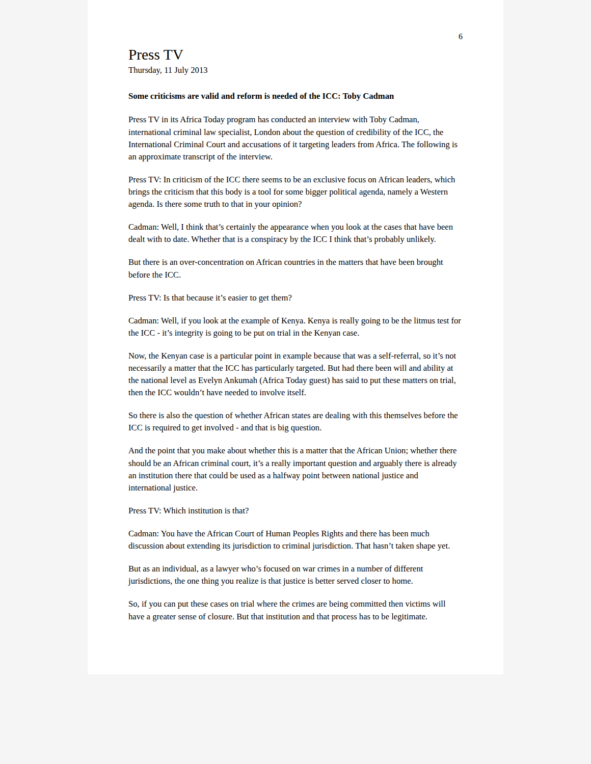6
Press TV
Thursday, 11 July 2013
Some criticisms are valid and reform is needed of the ICC: Toby Cadman
Press TV in its Africa Today program has conducted an interview with Toby Cadman, international criminal law specialist, London about the question of credibility of the ICC, the International Criminal Court and accusations of it targeting leaders from Africa. The following is an approximate transcript of the interview.
Press TV: In criticism of the ICC there seems to be an exclusive focus on African leaders, which brings the criticism that this body is a tool for some bigger political agenda, namely a Western agenda. Is there some truth to that in your opinion?
Cadman: Well, I think that’s certainly the appearance when you look at the cases that have been dealt with to date. Whether that is a conspiracy by the ICC I think that’s probably unlikely.
But there is an over-concentration on African countries in the matters that have been brought before the ICC.
Press TV: Is that because it’s easier to get them?
Cadman: Well, if you look at the example of Kenya. Kenya is really going to be the litmus test for the ICC - it’s integrity is going to be put on trial in the Kenyan case.
Now, the Kenyan case is a particular point in example because that was a self-referral, so it’s not necessarily a matter that the ICC has particularly targeted. But had there been will and ability at the national level as Evelyn Ankumah (Africa Today guest) has said to put these matters on trial, then the ICC wouldn’t have needed to involve itself.
So there is also the question of whether African states are dealing with this themselves before the ICC is required to get involved - and that is big question.
And the point that you make about whether this is a matter that the African Union; whether there should be an African criminal court, it’s a really important question and arguably there is already an institution there that could be used as a halfway point between national justice and international justice.
Press TV: Which institution is that?
Cadman: You have the African Court of Human Peoples Rights and there has been much discussion about extending its jurisdiction to criminal jurisdiction. That hasn’t taken shape yet.
But as an individual, as a lawyer who’s focused on war crimes in a number of different jurisdictions, the one thing you realize is that justice is better served closer to home.
So, if you can put these cases on trial where the crimes are being committed then victims will have a greater sense of closure. But that institution and that process has to be legitimate.